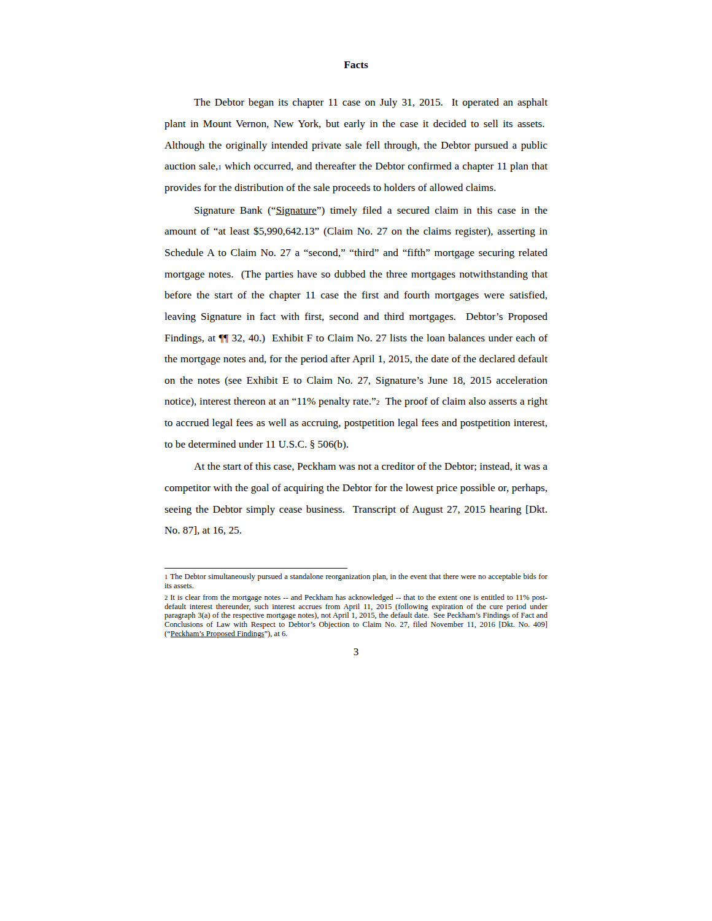Facts
The Debtor began its chapter 11 case on July 31, 2015. It operated an asphalt plant in Mount Vernon, New York, but early in the case it decided to sell its assets. Although the originally intended private sale fell through, the Debtor pursued a public auction sale,1 which occurred, and thereafter the Debtor confirmed a chapter 11 plan that provides for the distribution of the sale proceeds to holders of allowed claims.
Signature Bank (“Signature”) timely filed a secured claim in this case in the amount of “at least $5,990,642.13” (Claim No. 27 on the claims register), asserting in Schedule A to Claim No. 27 a “second,” “third” and “fifth” mortgage securing related mortgage notes. (The parties have so dubbed the three mortgages notwithstanding that before the start of the chapter 11 case the first and fourth mortgages were satisfied, leaving Signature in fact with first, second and third mortgages. Debtor’s Proposed Findings, at ¶¶ 32, 40.) Exhibit F to Claim No. 27 lists the loan balances under each of the mortgage notes and, for the period after April 1, 2015, the date of the declared default on the notes (see Exhibit E to Claim No. 27, Signature’s June 18, 2015 acceleration notice), interest thereon at an “11% penalty rate.”2 The proof of claim also asserts a right to accrued legal fees as well as accruing, postpetition legal fees and postpetition interest, to be determined under 11 U.S.C. § 506(b).
At the start of this case, Peckham was not a creditor of the Debtor; instead, it was a competitor with the goal of acquiring the Debtor for the lowest price possible or, perhaps, seeing the Debtor simply cease business. Transcript of August 27, 2015 hearing [Dkt. No. 87], at 16, 25.
1 The Debtor simultaneously pursued a standalone reorganization plan, in the event that there were no acceptable bids for its assets.
2 It is clear from the mortgage notes -- and Peckham has acknowledged -- that to the extent one is entitled to 11% post-default interest thereunder, such interest accrues from April 11, 2015 (following expiration of the cure period under paragraph 3(a) of the respective mortgage notes), not April 1, 2015, the default date. See Peckham’s Findings of Fact and Conclusions of Law with Respect to Debtor’s Objection to Claim No. 27, filed November 11, 2016 [Dkt. No. 409] (“Peckham’s Proposed Findings”), at 6.
3